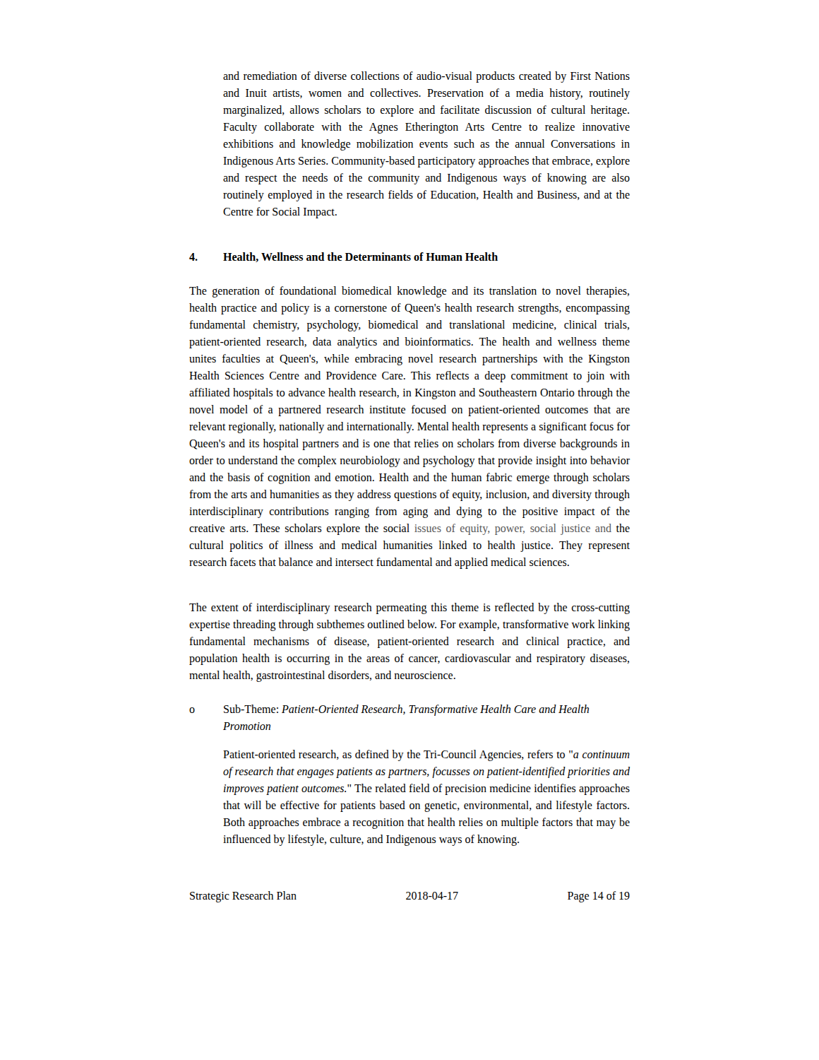and remediation of diverse collections of audio-visual products created by First Nations and Inuit artists, women and collectives. Preservation of a media history, routinely marginalized, allows scholars to explore and facilitate discussion of cultural heritage. Faculty collaborate with the Agnes Etherington Arts Centre to realize innovative exhibitions and knowledge mobilization events such as the annual Conversations in Indigenous Arts Series. Community-based participatory approaches that embrace, explore and respect the needs of the community and Indigenous ways of knowing are also routinely employed in the research fields of Education, Health and Business, and at the Centre for Social Impact.
4. Health, Wellness and the Determinants of Human Health
The generation of foundational biomedical knowledge and its translation to novel therapies, health practice and policy is a cornerstone of Queen's health research strengths, encompassing fundamental chemistry, psychology, biomedical and translational medicine, clinical trials, patient-oriented research, data analytics and bioinformatics. The health and wellness theme unites faculties at Queen's, while embracing novel research partnerships with the Kingston Health Sciences Centre and Providence Care. This reflects a deep commitment to join with affiliated hospitals to advance health research, in Kingston and Southeastern Ontario through the novel model of a partnered research institute focused on patient-oriented outcomes that are relevant regionally, nationally and internationally. Mental health represents a significant focus for Queen's and its hospital partners and is one that relies on scholars from diverse backgrounds in order to understand the complex neurobiology and psychology that provide insight into behavior and the basis of cognition and emotion. Health and the human fabric emerge through scholars from the arts and humanities as they address questions of equity, inclusion, and diversity through interdisciplinary contributions ranging from aging and dying to the positive impact of the creative arts. These scholars explore the social issues of equity, power, social justice and the cultural politics of illness and medical humanities linked to health justice. They represent research facets that balance and intersect fundamental and applied medical sciences.
The extent of interdisciplinary research permeating this theme is reflected by the cross-cutting expertise threading through subthemes outlined below. For example, transformative work linking fundamental mechanisms of disease, patient-oriented research and clinical practice, and population health is occurring in the areas of cancer, cardiovascular and respiratory diseases, mental health, gastrointestinal disorders, and neuroscience.
o Sub-Theme: Patient-Oriented Research, Transformative Health Care and Health Promotion
Patient-oriented research, as defined by the Tri-Council Agencies, refers to "a continuum of research that engages patients as partners, focusses on patient-identified priorities and improves patient outcomes." The related field of precision medicine identifies approaches that will be effective for patients based on genetic, environmental, and lifestyle factors. Both approaches embrace a recognition that health relies on multiple factors that may be influenced by lifestyle, culture, and Indigenous ways of knowing.
Strategic Research Plan 2018-04-17 Page 14 of 19